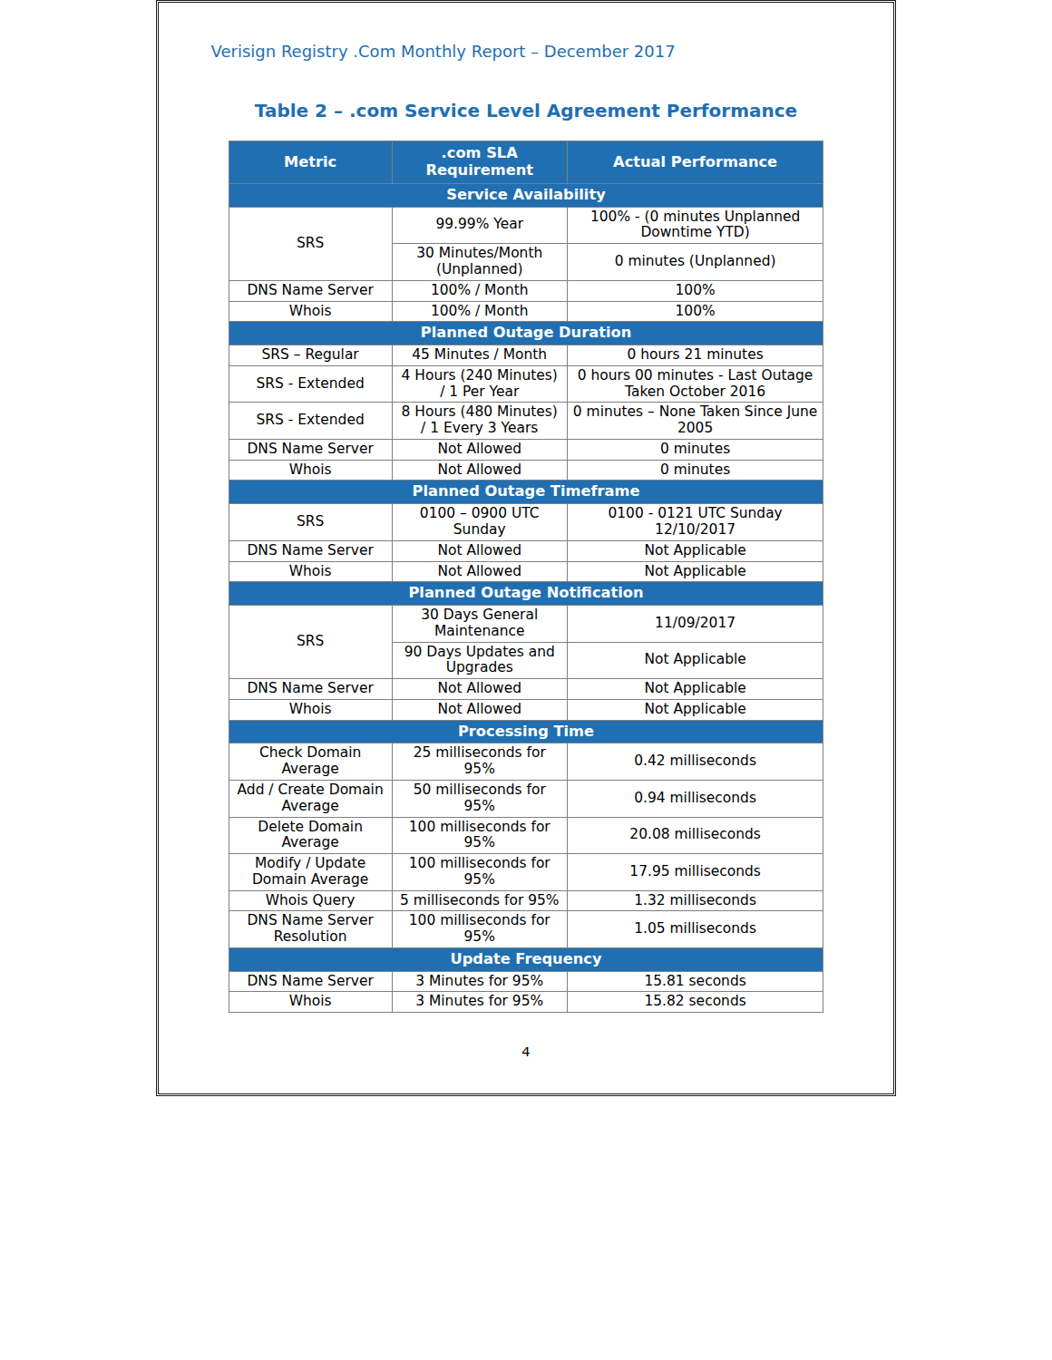Verisign Registry .Com Monthly Report – December 2017
Table 2 – .com Service Level Agreement Performance
| Metric | .com SLA Requirement | Actual Performance |
| --- | --- | --- |
| Service Availability |
| SRS | 99.99% Year | 100% - (0 minutes Unplanned Downtime YTD) |
| 30 Minutes/Month (Unplanned) | 0 minutes (Unplanned) |
| DNS Name Server | 100% / Month | 100% |
| Whois | 100% / Month | 100% |
| Planned Outage Duration |
| SRS – Regular | 45 Minutes / Month | 0 hours 21 minutes |
| SRS - Extended | 4 Hours (240 Minutes) / 1 Per Year | 0 hours 00 minutes - Last Outage Taken October 2016 |
| SRS - Extended | 8 Hours (480 Minutes) / 1 Every 3 Years | 0 minutes – None Taken Since June 2005 |
| DNS Name Server | Not Allowed | 0 minutes |
| Whois | Not Allowed | 0 minutes |
| Planned Outage Timeframe |
| SRS | 0100 – 0900 UTC Sunday | 0100 - 0121 UTC Sunday 12/10/2017 |
| DNS Name Server | Not Allowed | Not Applicable |
| Whois | Not Allowed | Not Applicable |
| Planned Outage Notification |
| SRS | 30 Days General Maintenance | 11/09/2017 |
| 90 Days Updates and Upgrades | Not Applicable |
| DNS Name Server | Not Allowed | Not Applicable |
| Whois | Not Allowed | Not Applicable |
| Processing Time |
| Check Domain Average | 25 milliseconds for 95% | 0.42 milliseconds |
| Add / Create Domain Average | 50 milliseconds for 95% | 0.94 milliseconds |
| Delete Domain Average | 100 milliseconds for 95% | 20.08 milliseconds |
| Modify / Update Domain Average | 100 milliseconds for 95% | 17.95 milliseconds |
| Whois Query | 5 milliseconds for 95% | 1.32 milliseconds |
| DNS Name Server Resolution | 100 milliseconds for 95% | 1.05 milliseconds |
| Update Frequency |
| DNS Name Server | 3 Minutes for 95% | 15.81 seconds |
| Whois | 3 Minutes for 95% | 15.82 seconds |
4